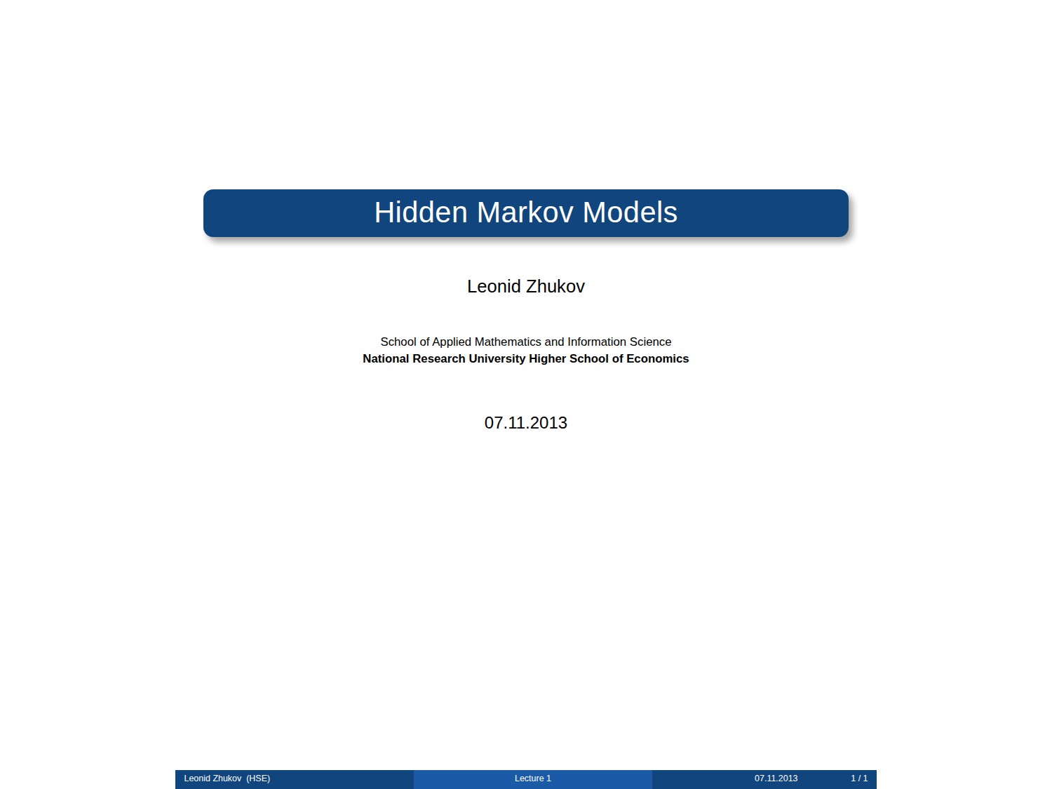Hidden Markov Models
Leonid Zhukov
School of Applied Mathematics and Information Science
National Research University Higher School of Economics
07.11.2013
Leonid Zhukov (HSE)
Lecture 1
07.11.2013
1 / 1